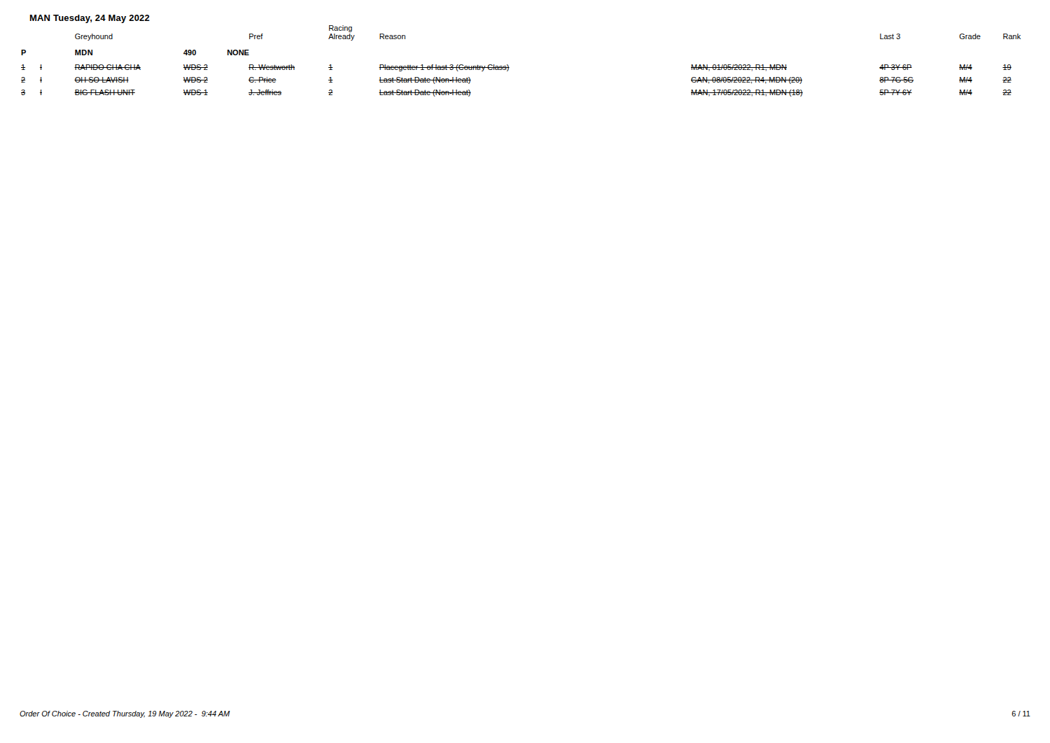MAN Tuesday, 24 May 2022
| | | | Greyhound | | | Pref | Racing Already | Reason | | Last 3 | Grade | Rank |
| --- | --- | --- | --- | --- | --- | --- | --- | --- | --- | --- | --- | --- |
| P | | | MDN | 490 | NONE | | | | | | |
| 1 | I | | RAPIDO CHA CHA | WDS 2 | | R. Westworth | 1 | Placegetter 1 of last 3 (Country Class) | MAN, 01/05/2022, R1, MDN | 4P 3Y 6P | M/4 | 19 |
| 2 | I | | OH SO LAVISH | WDS 2 | | C. Price | 1 | Last Start Date (Non-Heat) | GAN, 08/05/2022, R4, MDN (20) | 8P 7G 5G | M/4 | 22 |
| 3 | I | | BIG FLASH UNIT | WDS 1 | | J. Jeffries | 2 | Last Start Date (Non-Heat) | MAN, 17/05/2022, R1, MDN (18) | 5P 7Y 6Y | M/4 | 22 |
6 / 11 Order Of Choice - Created Thursday, 19 May 2022 - 9:44 AM